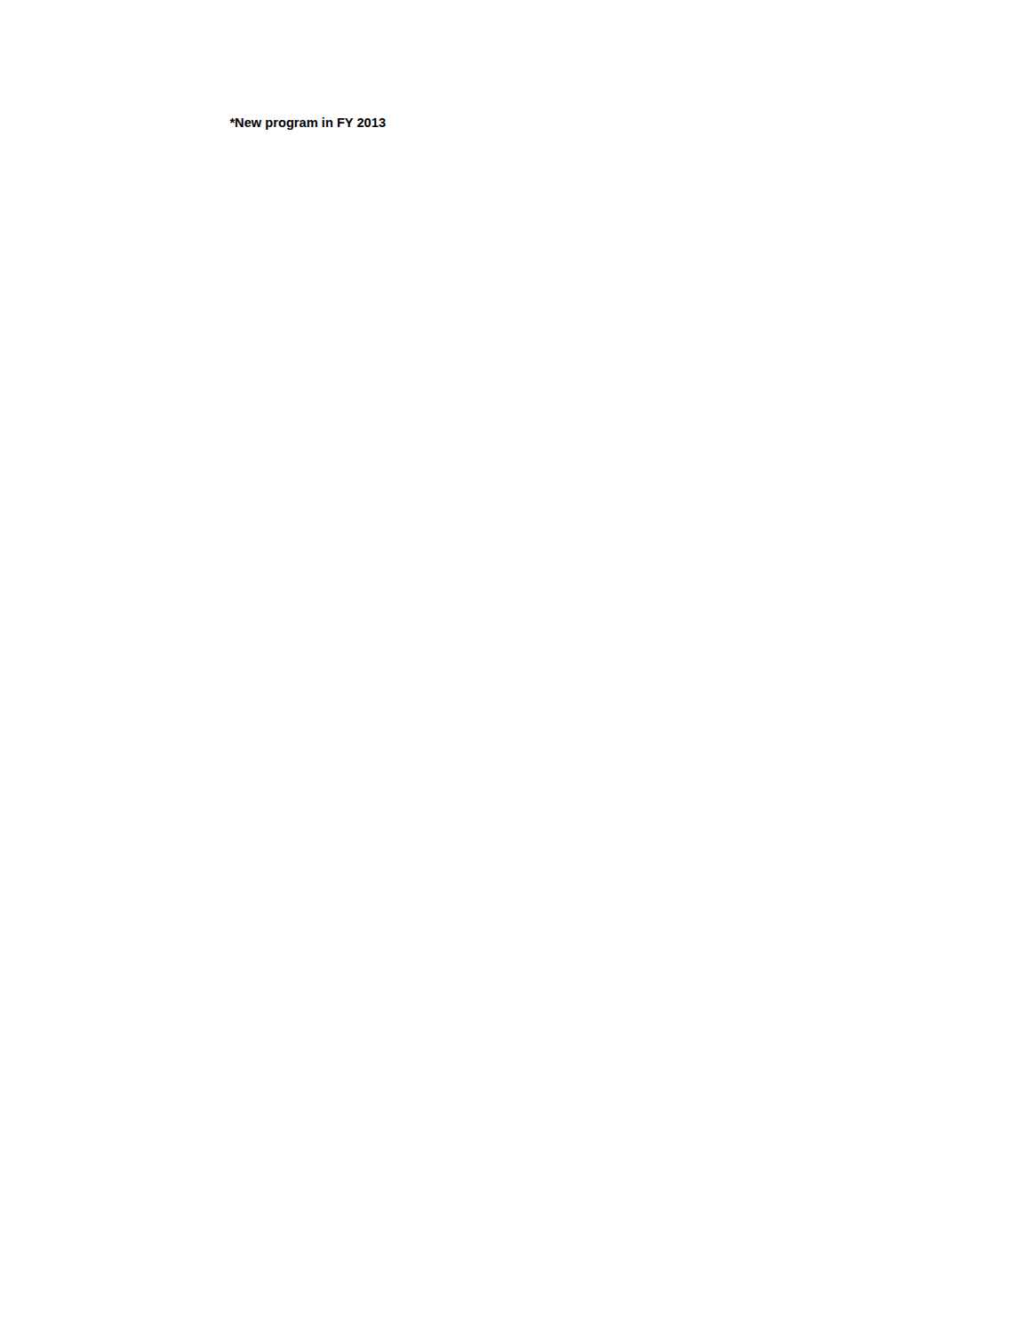*New program in FY 2013